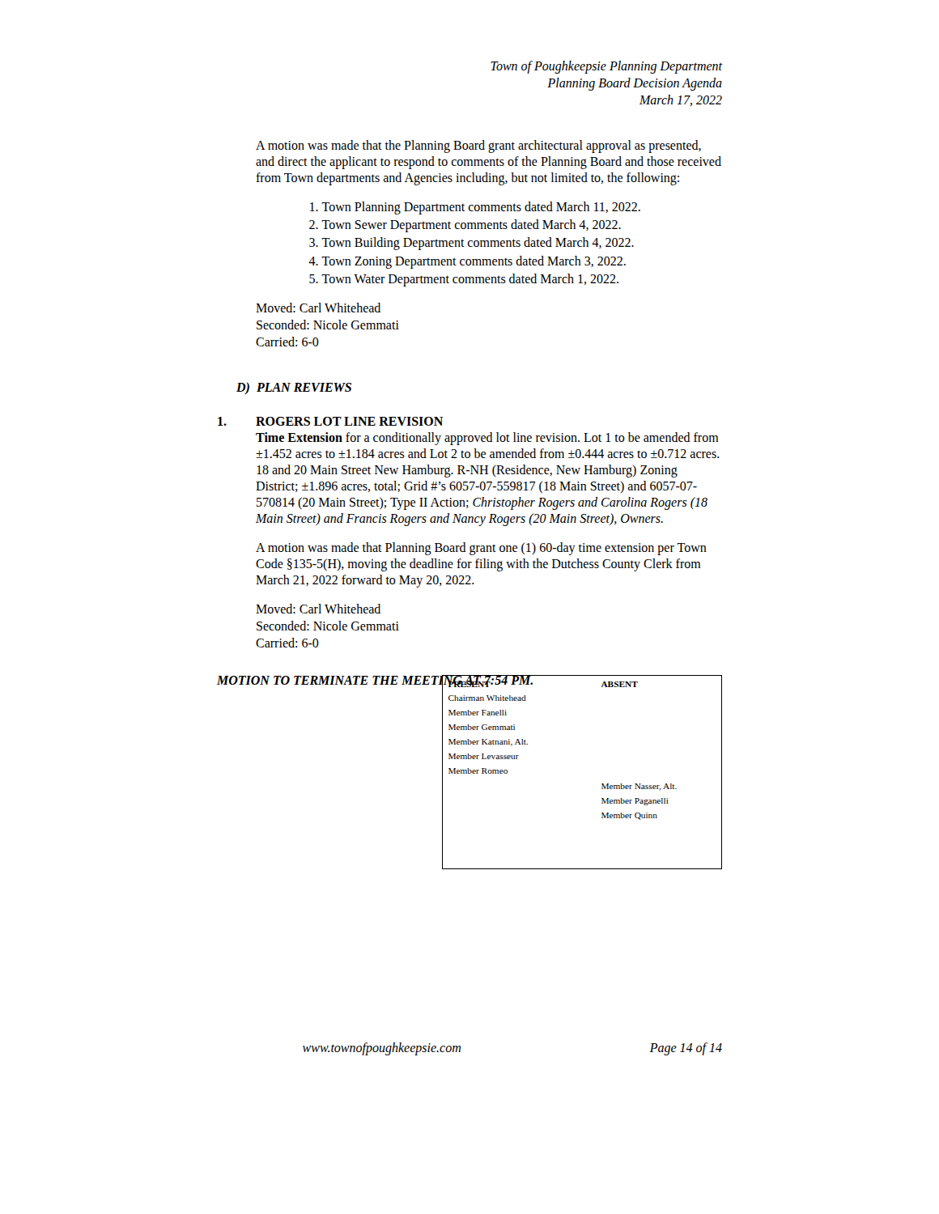Town of Poughkeepsie Planning Department
Planning Board Decision Agenda
March 17, 2022
A motion was made that the Planning Board grant architectural approval as presented, and direct the applicant to respond to comments of the Planning Board and those received from Town departments and Agencies including, but not limited to, the following:
Town Planning Department comments dated March 11, 2022.
Town Sewer Department comments dated March 4, 2022.
Town Building Department comments dated March 4, 2022.
Town Zoning Department comments dated March 3, 2022.
Town Water Department comments dated March 1, 2022.
Moved: Carl Whitehead
Seconded: Nicole Gemmati
Carried: 6-0
D) PLAN REVIEWS
1.
ROGERS LOT LINE REVISION
Time Extension for a conditionally approved lot line revision. Lot 1 to be amended from ±1.452 acres to ±1.184 acres and Lot 2 to be amended from ±0.444 acres to ±0.712 acres. 18 and 20 Main Street New Hamburg. R-NH (Residence, New Hamburg) Zoning District; ±1.896 acres, total; Grid #’s 6057-07-559817 (18 Main Street) and 6057-07-570814 (20 Main Street); Type II Action; Christopher Rogers and Carolina Rogers (18 Main Street) and Francis Rogers and Nancy Rogers (20 Main Street), Owners.
A motion was made that Planning Board grant one (1) 60-day time extension per Town Code §135-5(H), moving the deadline for filing with the Dutchess County Clerk from March 21, 2022 forward to May 20, 2022.
Moved: Carl Whitehead
Seconded: Nicole Gemmati
Carried: 6-0
MOTION TO TERMINATE THE MEETING AT 7:54 PM.
| PRESENT | ABSENT |
| --- | --- |
| Chairman Whitehead | |
| Member Fanelli | |
| Member Gemmati | |
| Member Katnani, Alt. | |
| Member Levasseur | |
| Member Romeo | |
| | Member Nasser, Alt. |
| | Member Paganelli |
| | Member Quinn |
www.townofpoughkeepsie.com Page 14 of 14